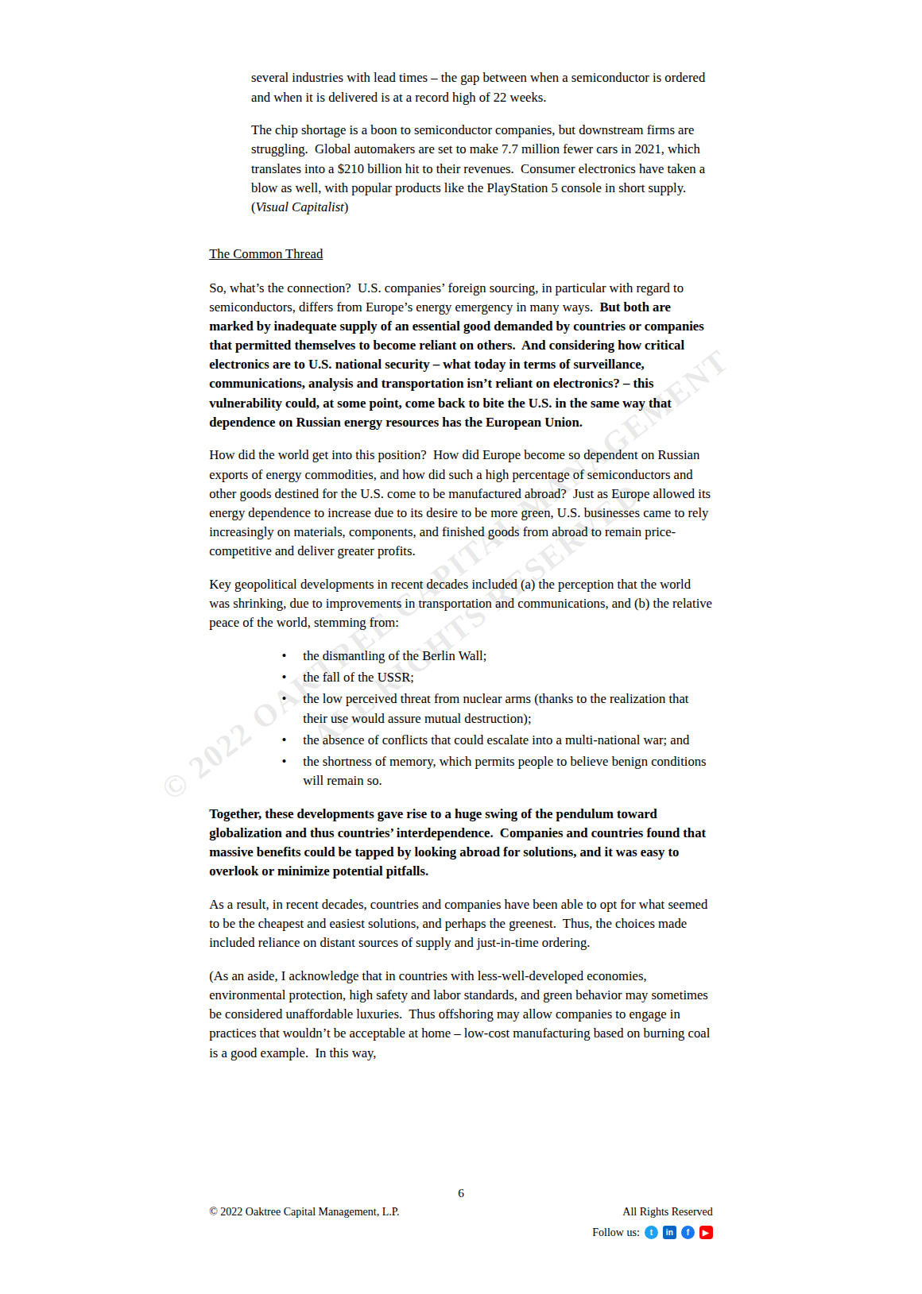© 2022 OAKTREE CAPITAL MANAGEMENT
ALL RIGHTS RESERVED
several industries with lead times – the gap between when a semiconductor is ordered and when it is delivered is at a record high of 22 weeks.
The chip shortage is a boon to semiconductor companies, but downstream firms are struggling. Global automakers are set to make 7.7 million fewer cars in 2021, which translates into a $210 billion hit to their revenues. Consumer electronics have taken a blow as well, with popular products like the PlayStation 5 console in short supply. (Visual Capitalist)
The Common Thread
So, what’s the connection? U.S. companies’ foreign sourcing, in particular with regard to semiconductors, differs from Europe’s energy emergency in many ways. But both are marked by inadequate supply of an essential good demanded by countries or companies that permitted themselves to become reliant on others. And considering how critical electronics are to U.S. national security – what today in terms of surveillance, communications, analysis and transportation isn’t reliant on electronics? – this vulnerability could, at some point, come back to bite the U.S. in the same way that dependence on Russian energy resources has the European Union.
How did the world get into this position? How did Europe become so dependent on Russian exports of energy commodities, and how did such a high percentage of semiconductors and other goods destined for the U.S. come to be manufactured abroad? Just as Europe allowed its energy dependence to increase due to its desire to be more green, U.S. businesses came to rely increasingly on materials, components, and finished goods from abroad to remain price-competitive and deliver greater profits.
Key geopolitical developments in recent decades included (a) the perception that the world was shrinking, due to improvements in transportation and communications, and (b) the relative peace of the world, stemming from:
the dismantling of the Berlin Wall;
the fall of the USSR;
the low perceived threat from nuclear arms (thanks to the realization that their use would assure mutual destruction);
the absence of conflicts that could escalate into a multi-national war; and
the shortness of memory, which permits people to believe benign conditions will remain so.
Together, these developments gave rise to a huge swing of the pendulum toward globalization and thus countries’ interdependence. Companies and countries found that massive benefits could be tapped by looking abroad for solutions, and it was easy to overlook or minimize potential pitfalls.
As a result, in recent decades, countries and companies have been able to opt for what seemed to be the cheapest and easiest solutions, and perhaps the greenest. Thus, the choices made included reliance on distant sources of supply and just-in-time ordering.
(As an aside, I acknowledge that in countries with less-well-developed economies, environmental protection, high safety and labor standards, and green behavior may sometimes be considered unaffordable luxuries. Thus offshoring may allow companies to engage in practices that wouldn’t be acceptable at home – low-cost manufacturing based on burning coal is a good example. In this way,
6
© 2022 Oaktree Capital Management, L.P. All Rights Reserved
Follow us: t in f ▶